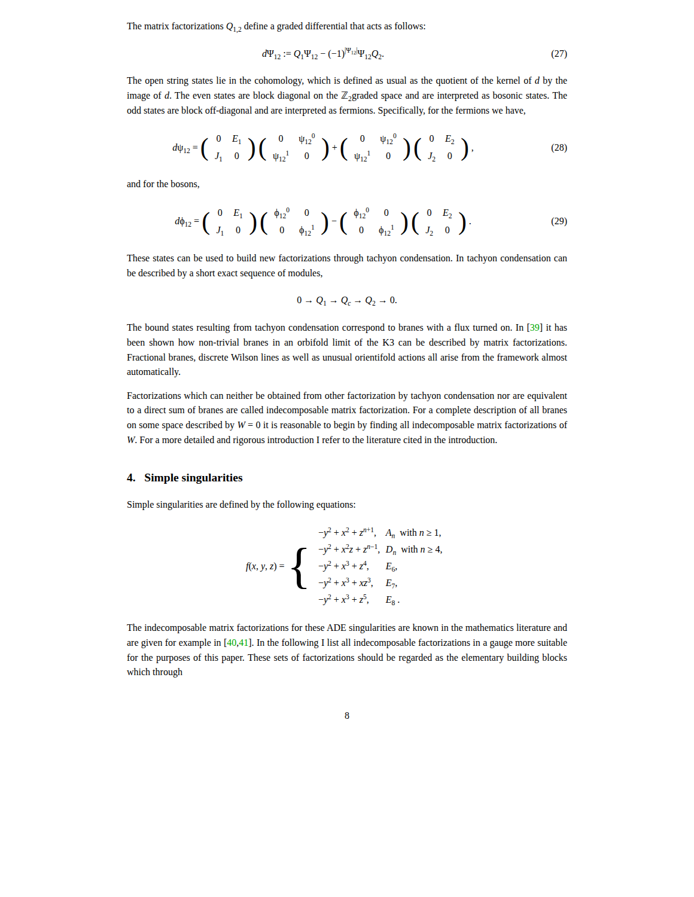The matrix factorizations Q1,2 define a graded differential that acts as follows:
d Ψ12 := Q1Ψ12 − (−1)|Ψ12|Ψ12Q2.
(27)
The open string states lie in the cohomology, which is defined as usual as the quotient of the kernel of d by the image of d. The even states are block diagonal on the ℤ2graded space and are interpreted as bosonic states. The odd states are block off-diagonal and are interpreted as fermions. Specifically, for the fermions we have,
dψ12 = (
| 0 | E 1 |
| J 1 | 0 |
) (
| 0 | ψ 12 0 |
| ψ 12 1 | 0 |
) + (
| 0 | ψ 12 0 |
| ψ 12 1 | 0 |
) (
| 0 | E 2 |
| J 2 | 0 |
) ,
(28)
and for the bosons,
dϕ12 = (
| 0 | E 1 |
| J 1 | 0 |
) (
| ϕ 12 0 | 0 |
| 0 | ϕ 12 1 |
) − (
| ϕ 12 0 | 0 |
| 0 | ϕ 12 1 |
) (
| 0 | E 2 |
| J 2 | 0 |
) .
(29)
These states can be used to build new factorizations through tachyon condensation. In tachyon condensation can be described by a short exact sequence of modules,
0 → Q1 → Qc → Q2 → 0.
The bound states resulting from tachyon condensation correspond to branes with a flux turned on. In [39] it has been shown how non-trivial branes in an orbifold limit of the K3 can be described by matrix factorizations. Fractional branes, discrete Wilson lines as well as unusual orientifold actions all arise from the framework almost automatically.
Factorizations which can neither be obtained from other factorization by tachyon condensation nor are equivalent to a direct sum of branes are called indecomposable matrix factorization. For a complete description of all branes on some space described by W = 0 it is reasonable to begin by finding all indecomposable matrix factorizations of W. For a more detailed and rigorous introduction I refer to the literature cited in the introduction.
4. Simple singularities
Simple singularities are defined by the following equations:
f(x, y, z) = {
| − y 2 + x 2 + z n +1 , | A n with n ≥ 1, |
| − y 2 + x 2 z + z n −1 , | D n with n ≥ 4, |
| − y 2 + x 3 + z 4 , | E 6 , |
| − y 2 + x 3 + xz 3 , | E 7 , |
| − y 2 + x 3 + z 5 , | E 8 . |
The indecomposable matrix factorizations for these ADE singularities are known in the mathematics literature and are given for example in [40,41]. In the following I list all indecomposable factorizations in a gauge more suitable for the purposes of this paper. These sets of factorizations should be regarded as the elementary building blocks which through
8